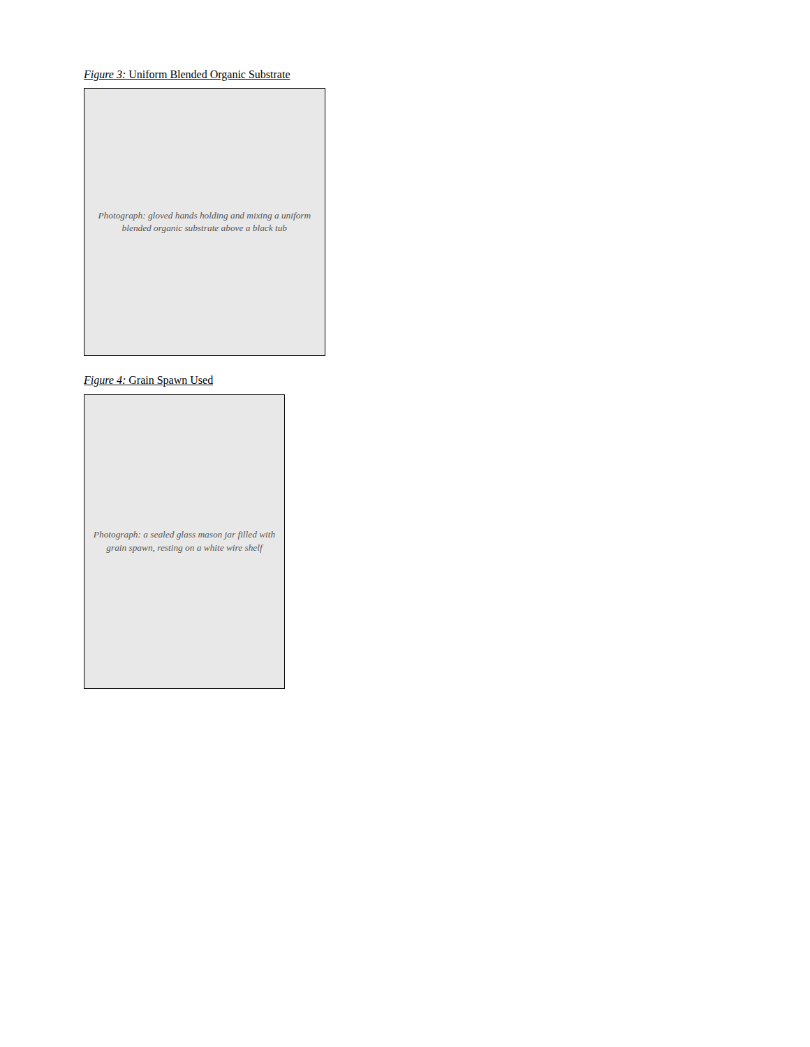Figure 3: Uniform Blended Organic Substrate
Photograph: gloved hands holding and mixing a uniform blended organic substrate above a black tub
Figure 4: Grain Spawn Used
Photograph: a sealed glass mason jar filled with grain spawn, resting on a white wire shelf